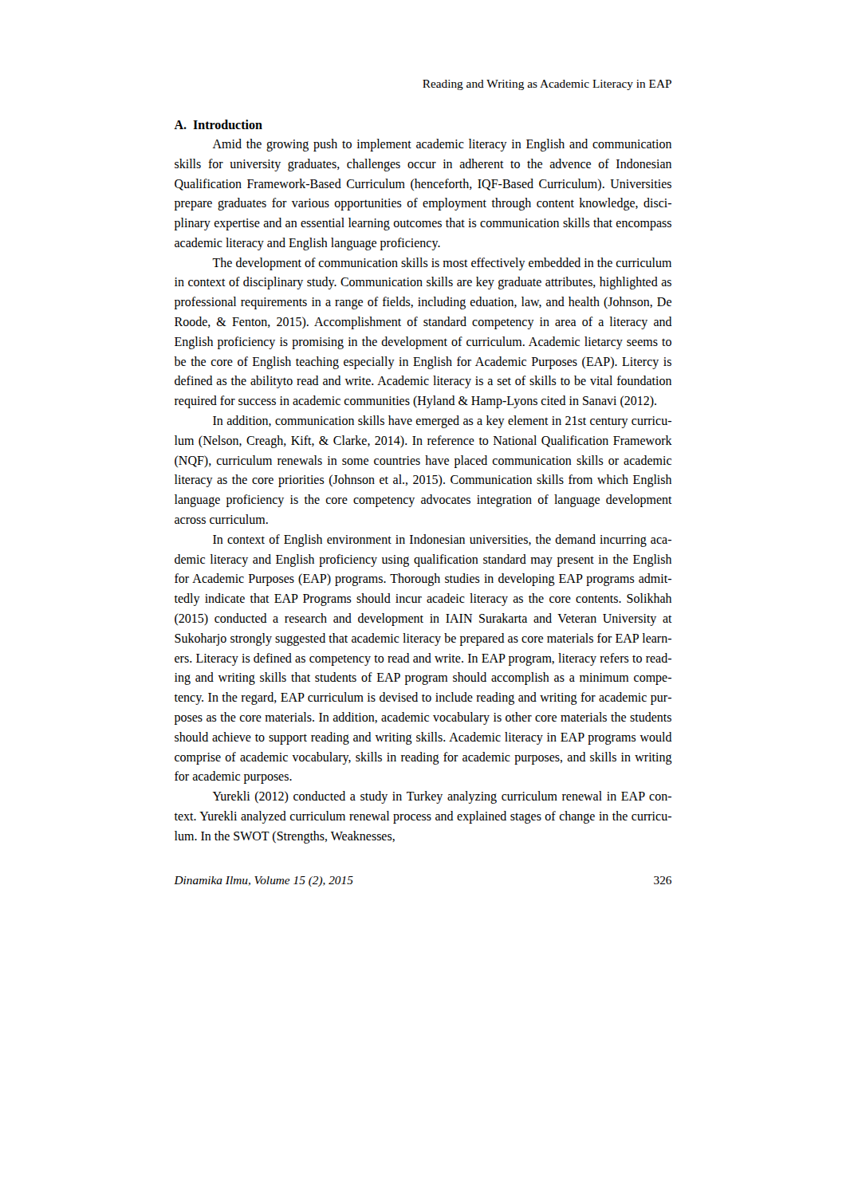Reading and Writing as Academic Literacy in EAP
A. Introduction
Amid the growing push to implement academic literacy in English and communication skills for university graduates, challenges occur in adherent to the advence of Indonesian Qualification Framework-Based Curriculum (henceforth, IQF-Based Curriculum). Universities prepare graduates for various opportunities of employment through content knowledge, disciplinary expertise and an essential learning outcomes that is communication skills that encompass academic literacy and English language proficiency.
The development of communication skills is most effectively embedded in the curriculum in context of disciplinary study. Communication skills are key graduate attributes, highlighted as professional requirements in a range of fields, including eduation, law, and health (Johnson, De Roode, & Fenton, 2015). Accomplishment of standard competency in area of a literacy and English proficiency is promising in the development of curriculum. Academic lietarcy seems to be the core of English teaching especially in English for Academic Purposes (EAP). Litercy is defined as the abilityto read and write. Academic literacy is a set of skills to be vital foundation required for success in academic communities (Hyland & Hamp-Lyons cited in Sanavi (2012).
In addition, communication skills have emerged as a key element in 21st century curriculum (Nelson, Creagh, Kift, & Clarke, 2014). In reference to National Qualification Framework (NQF), curriculum renewals in some countries have placed communication skills or academic literacy as the core priorities (Johnson et al., 2015). Communication skills from which English language proficiency is the core competency advocates integration of language development across curriculum.
In context of English environment in Indonesian universities, the demand incurring academic literacy and English proficiency using qualification standard may present in the English for Academic Purposes (EAP) programs. Thorough studies in developing EAP programs admittedly indicate that EAP Programs should incur acadeic literacy as the core contents. Solikhah (2015) conducted a research and development in IAIN Surakarta and Veteran University at Sukoharjo strongly suggested that academic literacy be prepared as core materials for EAP learners. Literacy is defined as competency to read and write. In EAP program, literacy refers to reading and writing skills that students of EAP program should accomplish as a minimum competency. In the regard, EAP curriculum is devised to include reading and writing for academic purposes as the core materials. In addition, academic vocabulary is other core materials the students should achieve to support reading and writing skills. Academic literacy in EAP programs would comprise of academic vocabulary, skills in reading for academic purposes, and skills in writing for academic purposes.
Yurekli (2012) conducted a study in Turkey analyzing curriculum renewal in EAP context. Yurekli analyzed curriculum renewal process and explained stages of change in the curriculum. In the SWOT (Strengths, Weaknesses,
Dinamika Ilmu, Volume 15 (2), 2015 326